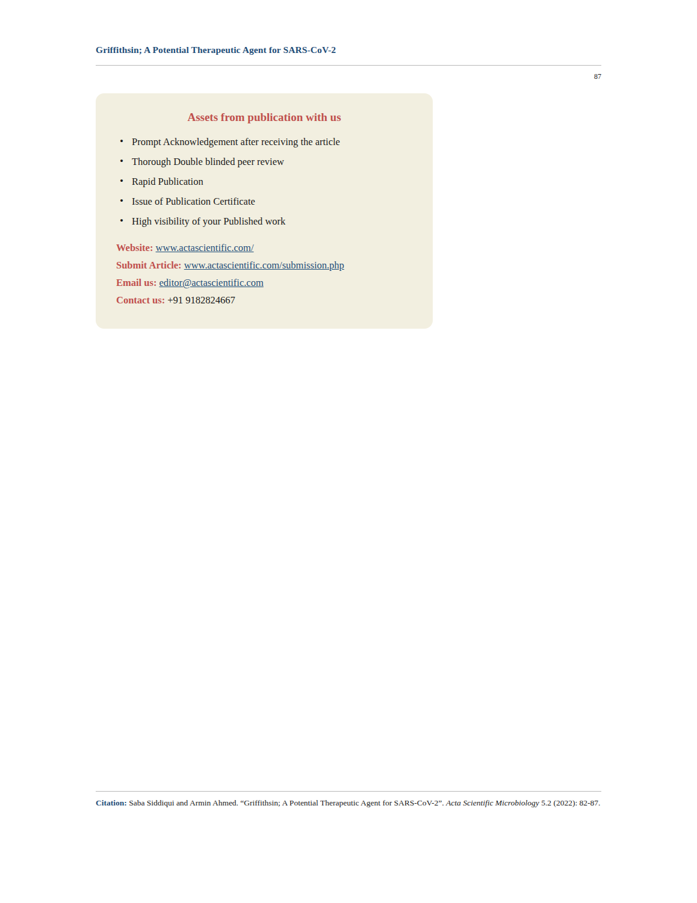Griffithsin; A Potential Therapeutic Agent for SARS-CoV-2
87
Assets from publication with us
Prompt Acknowledgement after receiving the article
Thorough Double blinded peer review
Rapid Publication
Issue of Publication Certificate
High visibility of your Published work
Website: www.actascientific.com/
Submit Article: www.actascientific.com/submission.php
Email us: editor@actascientific.com
Contact us: +91 9182824667
Citation: Saba Siddiqui and Armin Ahmed. “Griffithsin; A Potential Therapeutic Agent for SARS-CoV-2”. Acta Scientific Microbiology 5.2 (2022): 82-87.